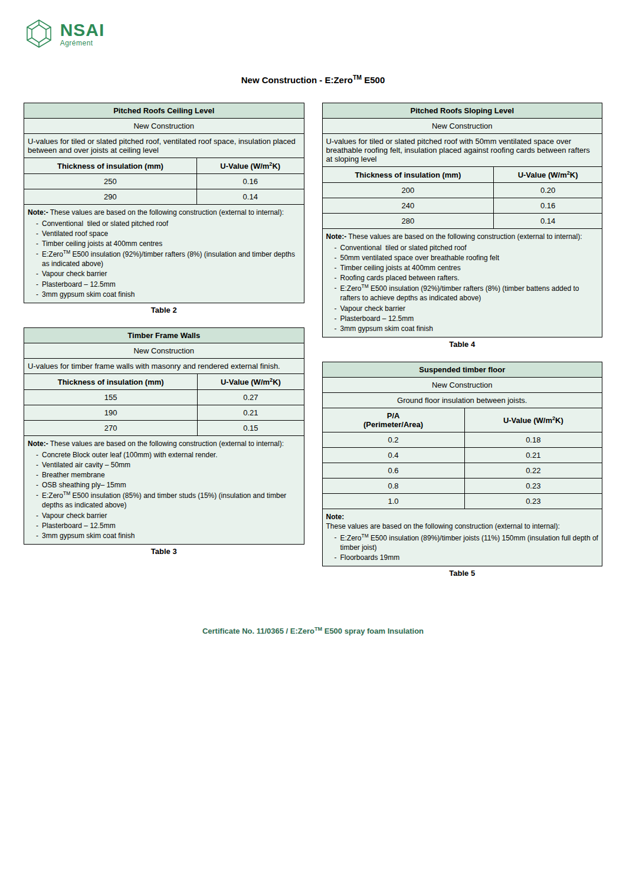NSAI
Agrément
New Construction - E:ZeroTM E500
| Pitched Roofs Ceiling Level |
| --- |
| New Construction |
| U-values for tiled or slated pitched roof, ventilated roof space, insulation placed between and over joists at ceiling level |
| Thickness of insulation (mm) | U-Value (W/m 2 K) |
| 250 | 0.16 |
| 290 | 0.14 |
| Note:- These values are based on the following construction (external to internal): Conventional tiled or slated pitched roof Ventilated roof space Timber ceiling joists at 400mm centres E:Zero TM E500 insulation (92%)/timber rafters (8%) (insulation and timber depths as indicated above) Vapour check barrier Plasterboard – 12.5mm 3mm gypsum skim coat finish |
Table 2
| Timber Frame Walls |
| --- |
| New Construction |
| U-values for timber frame walls with masonry and rendered external finish. |
| Thickness of insulation (mm) | U-Value (W/m 2 K) |
| 155 | 0.27 |
| 190 | 0.21 |
| 270 | 0.15 |
| Note:- These values are based on the following construction (external to internal): Concrete Block outer leaf (100mm) with external render. Ventilated air cavity – 50mm Breather membrane OSB sheathing ply– 15mm E:Zero TM E500 insulation (85%) and timber studs (15%) (insulation and timber depths as indicated above) Vapour check barrier Plasterboard – 12.5mm 3mm gypsum skim coat finish |
Table 3
| Pitched Roofs Sloping Level |
| --- |
| New Construction |
| U-values for tiled or slated pitched roof with 50mm ventilated space over breathable roofing felt, insulation placed against roofing cards between rafters at sloping level |
| Thickness of insulation (mm) | U-Value (W/m 2 K) |
| 200 | 0.20 |
| 240 | 0.16 |
| 280 | 0.14 |
| Note:- These values are based on the following construction (external to internal): Conventional tiled or slated pitched roof 50mm ventilated space over breathable roofing felt Timber ceiling joists at 400mm centres Roofing cards placed between rafters. E:Zero TM E500 insulation (92%)/timber rafters (8%) (timber battens added to rafters to achieve depths as indicated above) Vapour check barrier Plasterboard – 12.5mm 3mm gypsum skim coat finish |
Table 4
| Suspended timber floor |
| --- |
| New Construction |
| Ground floor insulation between joists. |
| P/A (Perimeter/Area) | U-Value (W/m 2 K) |
| 0.2 | 0.18 |
| 0.4 | 0.21 |
| 0.6 | 0.22 |
| 0.8 | 0.23 |
| 1.0 | 0.23 |
| Note: These values are based on the following construction (external to internal): E:Zero TM E500 insulation (89%)/timber joists (11%) 150mm (insulation full depth of timber joist) Floorboards 19mm |
Table 5
Certificate No. 11/0365 / E:ZeroTM E500 spray foam Insulation